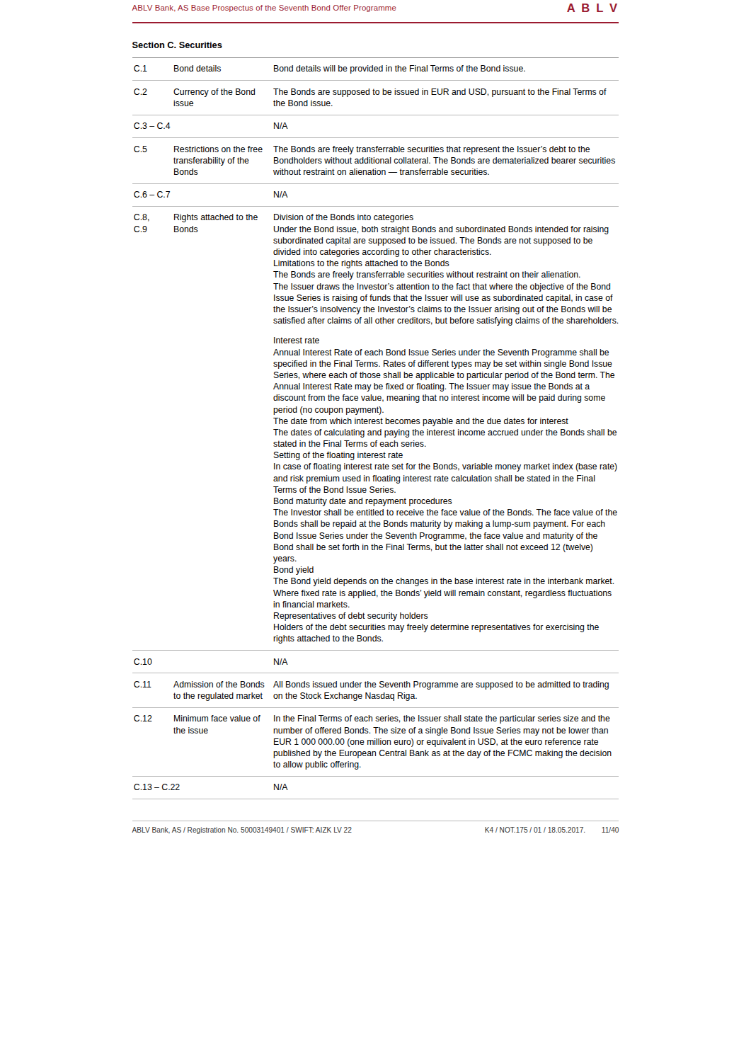ABLV Bank, AS Base Prospectus of the Seventh Bond Offer Programme
A B L V
Section C. Securities
| C.1 | Bond details | Bond details will be provided in the Final Terms of the Bond issue. |
| C.2 | Currency of the Bond issue | The Bonds are supposed to be issued in EUR and USD, pursuant to the Final Terms of the Bond issue. |
| C.3 – C.4 | | N/A |
| C.5 | Restrictions on the free transferability of the Bonds | The Bonds are freely transferrable securities that represent the Issuer’s debt to the Bondholders without additional collateral. The Bonds are dematerialized bearer securities without restraint on alienation — transferrable securities. |
| C.6 – C.7 | | N/A |
| C.8, C.9 | Rights attached to the Bonds | Division of the Bonds into categories Under the Bond issue, both straight Bonds and subordinated Bonds intended for raising subordinated capital are supposed to be issued. The Bonds are not supposed to be divided into categories according to other characteristics. Limitations to the rights attached to the Bonds The Bonds are freely transferrable securities without restraint on their alienation. The Issuer draws the Investor’s attention to the fact that where the objective of the Bond Issue Series is raising of funds that the Issuer will use as subordinated capital, in case of the Issuer’s insolvency the Investor’s claims to the Issuer arising out of the Bonds will be satisfied after claims of all other creditors, but before satisfying claims of the shareholders. Interest rate Annual Interest Rate of each Bond Issue Series under the Seventh Programme shall be specified in the Final Terms. Rates of different types may be set within single Bond Issue Series, where each of those shall be applicable to particular period of the Bond term. The Annual Interest Rate may be fixed or floating. The Issuer may issue the Bonds at a discount from the face value, meaning that no interest income will be paid during some period (no coupon payment). The date from which interest becomes payable and the due dates for interest The dates of calculating and paying the interest income accrued under the Bonds shall be stated in the Final Terms of each series. Setting of the floating interest rate In case of floating interest rate set for the Bonds, variable money market index (base rate) and risk premium used in floating interest rate calculation shall be stated in the Final Terms of the Bond Issue Series. Bond maturity date and repayment procedures The Investor shall be entitled to receive the face value of the Bonds. The face value of the Bonds shall be repaid at the Bonds maturity by making a lump-sum payment. For each Bond Issue Series under the Seventh Programme, the face value and maturity of the Bond shall be set forth in the Final Terms, but the latter shall not exceed 12 (twelve) years. Bond yield The Bond yield depends on the changes in the base interest rate in the interbank market. Where fixed rate is applied, the Bonds’ yield will remain constant, regardless fluctuations in financial markets. Representatives of debt security holders Holders of the debt securities may freely determine representatives for exercising the rights attached to the Bonds. |
| C.10 | | N/A |
| C.11 | Admission of the Bonds to the regulated market | All Bonds issued under the Seventh Programme are supposed to be admitted to trading on the Stock Exchange Nasdaq Riga. |
| C.12 | Minimum face value of the issue | In the Final Terms of each series, the Issuer shall state the particular series size and the number of offered Bonds. The size of a single Bond Issue Series may not be lower than EUR 1 000 000.00 (one million euro) or equivalent in USD, at the euro reference rate published by the European Central Bank as at the day of the FCMC making the decision to allow public offering. |
| C.13 – C.22 | | N/A |
ABLV Bank, AS / Registration No. 50003149401 / SWIFT: AIZK LV 22
K4 / NOT.175 / 01 / 18.05.2017.11/40